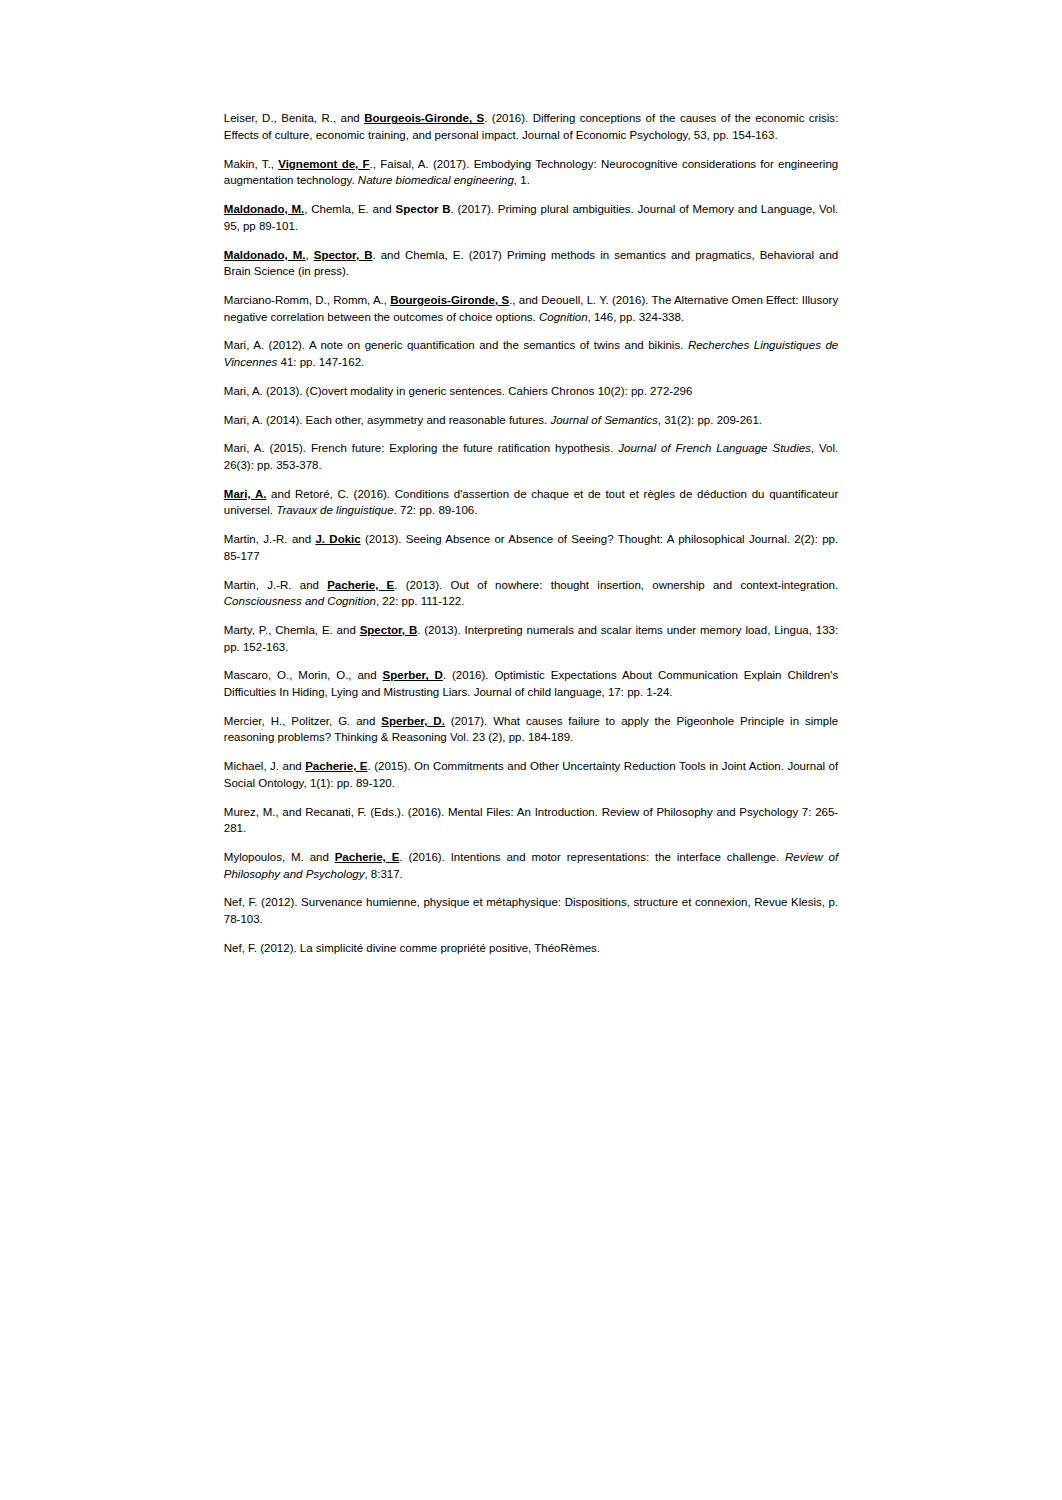Leiser, D., Benita, R., and Bourgeois-Gironde, S. (2016). Differing conceptions of the causes of the economic crisis: Effects of culture, economic training, and personal impact. Journal of Economic Psychology, 53, pp. 154-163.
Makin, T., Vignemont de, F., Faisal, A. (2017). Embodying Technology: Neurocognitive considerations for engineering augmentation technology. Nature biomedical engineering, 1.
Maldonado, M., Chemla, E. and Spector B. (2017). Priming plural ambiguities. Journal of Memory and Language, Vol. 95, pp 89-101.
Maldonado, M., Spector, B. and Chemla, E. (2017) Priming methods in semantics and pragmatics, Behavioral and Brain Science (in press).
Marciano-Romm, D., Romm, A., Bourgeois-Gironde, S., and Deouell, L. Y. (2016). The Alternative Omen Effect: Illusory negative correlation between the outcomes of choice options. Cognition, 146, pp. 324-338.
Mari, A. (2012). A note on generic quantification and the semantics of twins and bikinis. Recherches Linguistiques de Vincennes 41: pp. 147-162.
Mari, A. (2013). (C)overt modality in generic sentences. Cahiers Chronos 10(2): pp. 272-296
Mari, A. (2014). Each other, asymmetry and reasonable futures. Journal of Semantics, 31(2): pp. 209-261.
Mari, A. (2015). French future: Exploring the future ratification hypothesis. Journal of French Language Studies, Vol. 26(3): pp. 353-378.
Mari, A. and Retoré, C. (2016). Conditions d'assertion de chaque et de tout et règles de déduction du quantificateur universel. Travaux de linguistique. 72: pp. 89-106.
Martin, J.-R. and J. Dokic (2013). Seeing Absence or Absence of Seeing? Thought: A philosophical Journal. 2(2): pp. 85-177
Martin, J.-R. and Pacherie, E. (2013). Out of nowhere: thought insertion, ownership and context-integration. Consciousness and Cognition, 22: pp. 111-122.
Marty, P., Chemla, E. and Spector, B. (2013). Interpreting numerals and scalar items under memory load, Lingua, 133: pp. 152-163.
Mascaro, O., Morin, O., and Sperber, D. (2016). Optimistic Expectations About Communication Explain Children's Difficulties In Hiding, Lying and Mistrusting Liars. Journal of child language, 17: pp. 1-24.
Mercier, H., Politzer, G. and Sperber, D. (2017). What causes failure to apply the Pigeonhole Principle in simple reasoning problems? Thinking & Reasoning Vol. 23 (2), pp. 184-189.
Michael, J. and Pacherie, E. (2015). On Commitments and Other Uncertainty Reduction Tools in Joint Action. Journal of Social Ontology, 1(1): pp. 89-120.
Murez, M., and Recanati, F. (Eds.). (2016). Mental Files: An Introduction. Review of Philosophy and Psychology 7: 265-281.
Mylopoulos, M. and Pacherie, E. (2016). Intentions and motor representations: the interface challenge. Review of Philosophy and Psychology, 8:317.
Nef, F. (2012). Survenance humienne, physique et métaphysique: Dispositions, structure et connexion, Revue Klesis, p. 78-103.
Nef, F. (2012). La simplicité divine comme propriété positive, ThéoRèmes.